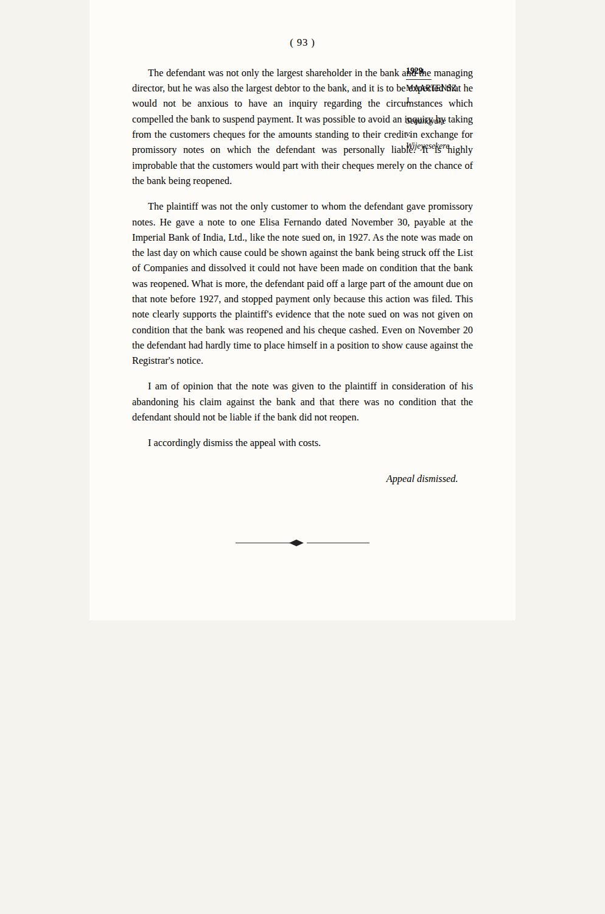( 93 )
1929.
MAARTENSZ
J.
Senanayake
v.
Wijeyesekere
The defendant was not only the largest shareholder in the bank and the managing director, but he was also the largest debtor to the bank, and it is to be expected that he would not be anxious to have an inquiry regarding the circumstances which compelled the bank to suspend payment. It was possible to avoid an inquiry by taking from the customers cheques for the amounts standing to their credit in exchange for promissory notes on which the defendant was personally liable. It is highly improbable that the customers would part with their cheques merely on the chance of the bank being reopened.
The plaintiff was not the only customer to whom the defendant gave promissory notes. He gave a note to one Elisa Fernando dated November 30, payable at the Imperial Bank of India, Ltd., like the note sued on, in 1927. As the note was made on the last day on which cause could be shown against the bank being struck off the List of Companies and dissolved it could not have been made on condition that the bank was reopened. What is more, the defendant paid off a large part of the amount due on that note before 1927, and stopped payment only because this action was filed. This note clearly supports the plaintiff's evidence that the note sued on was not given on condition that the bank was reopened and his cheque cashed. Even on November 20 the defendant had hardly time to place himself in a position to show cause against the Registrar's notice.
I am of opinion that the note was given to the plaintiff in consideration of his abandoning his claim against the bank and that there was no condition that the defendant should not be liable if the bank did not reopen.
I accordingly dismiss the appeal with costs.
Appeal dismissed.